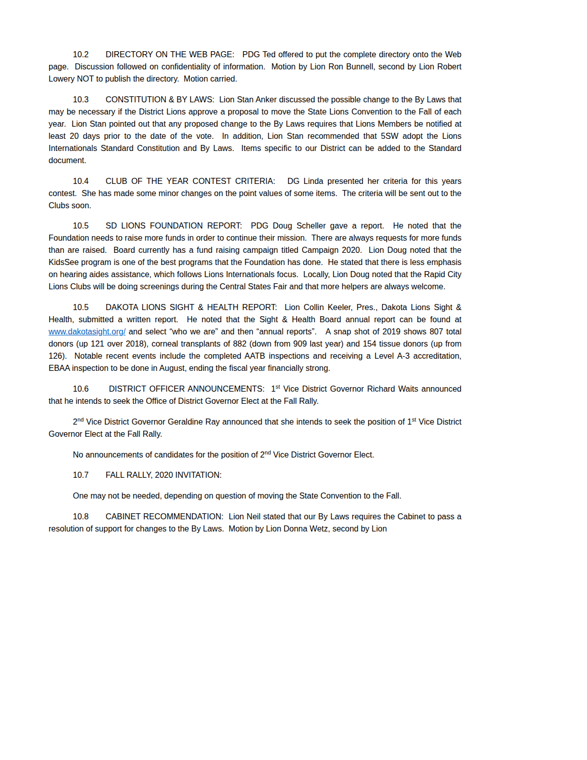10.2 DIRECTORY ON THE WEB PAGE: PDG Ted offered to put the complete directory onto the Web page. Discussion followed on confidentiality of information. Motion by Lion Ron Bunnell, second by Lion Robert Lowery NOT to publish the directory. Motion carried.
10.3 CONSTITUTION & BY LAWS: Lion Stan Anker discussed the possible change to the By Laws that may be necessary if the District Lions approve a proposal to move the State Lions Convention to the Fall of each year. Lion Stan pointed out that any proposed change to the By Laws requires that Lions Members be notified at least 20 days prior to the date of the vote. In addition, Lion Stan recommended that 5SW adopt the Lions Internationals Standard Constitution and By Laws. Items specific to our District can be added to the Standard document.
10.4 CLUB OF THE YEAR CONTEST CRITERIA: DG Linda presented her criteria for this years contest. She has made some minor changes on the point values of some items. The criteria will be sent out to the Clubs soon.
10.5 SD LIONS FOUNDATION REPORT: PDG Doug Scheller gave a report. He noted that the Foundation needs to raise more funds in order to continue their mission. There are always requests for more funds than are raised. Board currently has a fund raising campaign titled Campaign 2020. Lion Doug noted that the KidsSee program is one of the best programs that the Foundation has done. He stated that there is less emphasis on hearing aides assistance, which follows Lions Internationals focus. Locally, Lion Doug noted that the Rapid City Lions Clubs will be doing screenings during the Central States Fair and that more helpers are always welcome.
10.5 DAKOTA LIONS SIGHT & HEALTH REPORT: Lion Collin Keeler, Pres., Dakota Lions Sight & Health, submitted a written report. He noted that the Sight & Health Board annual report can be found at www.dakotasight.org/ and select “who we are” and then “annual reports”. A snap shot of 2019 shows 807 total donors (up 121 over 2018), corneal transplants of 882 (down from 909 last year) and 154 tissue donors (up from 126). Notable recent events include the completed AATB inspections and receiving a Level A-3 accreditation, EBAA inspection to be done in August, ending the fiscal year financially strong.
10.6 DISTRICT OFFICER ANNOUNCEMENTS: 1st Vice District Governor Richard Waits announced that he intends to seek the Office of District Governor Elect at the Fall Rally.
2nd Vice District Governor Geraldine Ray announced that she intends to seek the position of 1st Vice District Governor Elect at the Fall Rally.
No announcements of candidates for the position of 2nd Vice District Governor Elect.
10.7 FALL RALLY, 2020 INVITATION:
One may not be needed, depending on question of moving the State Convention to the Fall.
10.8 CABINET RECOMMENDATION: Lion Neil stated that our By Laws requires the Cabinet to pass a resolution of support for changes to the By Laws. Motion by Lion Donna Wetz, second by Lion